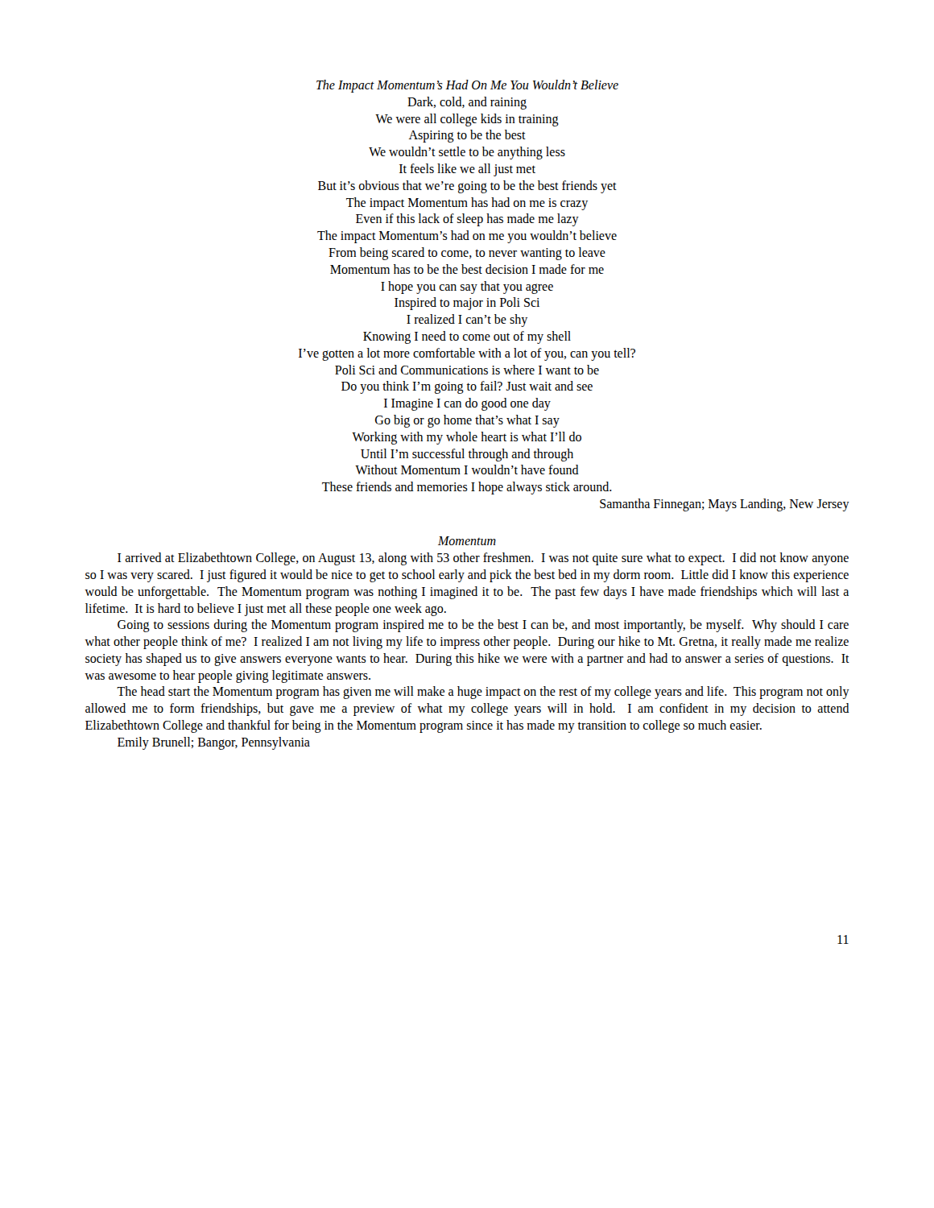The Impact Momentum’s Had On Me You Wouldn’t Believe
Dark, cold, and raining
We were all college kids in training
Aspiring to be the best
We wouldn’t settle to be anything less
It feels like we all just met
But it’s obvious that we’re going to be the best friends yet
The impact Momentum has had on me is crazy
Even if this lack of sleep has made me lazy
The impact Momentum’s had on me you wouldn’t believe
From being scared to come, to never wanting to leave
Momentum has to be the best decision I made for me
I hope you can say that you agree
Inspired to major in Poli Sci
I realized I can’t be shy
Knowing I need to come out of my shell
I’ve gotten a lot more comfortable with a lot of you, can you tell?
Poli Sci and Communications is where I want to be
Do you think I’m going to fail? Just wait and see
I Imagine I can do good one day
Go big or go home that’s what I say
Working with my whole heart is what I’ll do
Until I’m successful through and through
Without Momentum I wouldn’t have found
These friends and memories I hope always stick around.
Samantha Finnegan; Mays Landing, New Jersey
Momentum
I arrived at Elizabethtown College, on August 13, along with 53 other freshmen. I was not quite sure what to expect. I did not know anyone so I was very scared. I just figured it would be nice to get to school early and pick the best bed in my dorm room. Little did I know this experience would be unforgettable. The Momentum program was nothing I imagined it to be. The past few days I have made friendships which will last a lifetime. It is hard to believe I just met all these people one week ago.
Going to sessions during the Momentum program inspired me to be the best I can be, and most importantly, be myself. Why should I care what other people think of me? I realized I am not living my life to impress other people. During our hike to Mt. Gretna, it really made me realize society has shaped us to give answers everyone wants to hear. During this hike we were with a partner and had to answer a series of questions. It was awesome to hear people giving legitimate answers.
The head start the Momentum program has given me will make a huge impact on the rest of my college years and life. This program not only allowed me to form friendships, but gave me a preview of what my college years will in hold. I am confident in my decision to attend Elizabethtown College and thankful for being in the Momentum program since it has made my transition to college so much easier.
Emily Brunell; Bangor, Pennsylvania
11